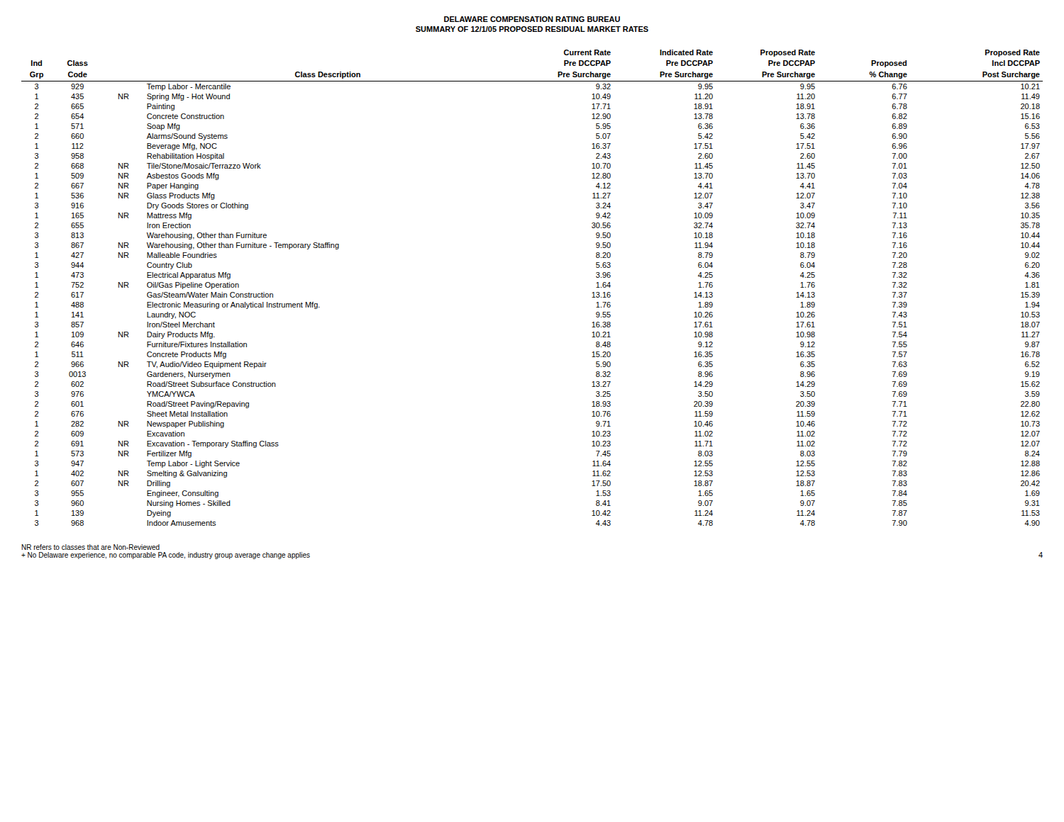DELAWARE COMPENSATION RATING BUREAU
SUMMARY OF 12/1/05 PROPOSED RESIDUAL MARKET RATES
| | | | | Current Rate | Indicated Rate | Proposed Rate | | Proposed Rate |
| --- | --- | --- | --- | --- | --- | --- | --- | --- |
| Ind | Class | | | Pre DCCPAP | Pre DCCPAP | Pre DCCPAP | Proposed | Incl DCCPAP |
| Grp | Code | | Class Description | Pre Surcharge | Pre Surcharge | Pre Surcharge | % Change | Post Surcharge |
| 3 | 929 | | Temp Labor - Mercantile | 9.32 | 9.95 | 9.95 | 6.76 | 10.21 |
| 1 | 435 | NR | Spring Mfg - Hot Wound | 10.49 | 11.20 | 11.20 | 6.77 | 11.49 |
| 2 | 665 | | Painting | 17.71 | 18.91 | 18.91 | 6.78 | 20.18 |
| 2 | 654 | | Concrete Construction | 12.90 | 13.78 | 13.78 | 6.82 | 15.16 |
| 1 | 571 | | Soap Mfg | 5.95 | 6.36 | 6.36 | 6.89 | 6.53 |
| 2 | 660 | | Alarms/Sound Systems | 5.07 | 5.42 | 5.42 | 6.90 | 5.56 |
| 1 | 112 | | Beverage Mfg, NOC | 16.37 | 17.51 | 17.51 | 6.96 | 17.97 |
| 3 | 958 | | Rehabilitation Hospital | 2.43 | 2.60 | 2.60 | 7.00 | 2.67 |
| 2 | 668 | NR | Tile/Stone/Mosaic/Terrazzo Work | 10.70 | 11.45 | 11.45 | 7.01 | 12.50 |
| 1 | 509 | NR | Asbestos Goods Mfg | 12.80 | 13.70 | 13.70 | 7.03 | 14.06 |
| 2 | 667 | NR | Paper Hanging | 4.12 | 4.41 | 4.41 | 7.04 | 4.78 |
| 1 | 536 | NR | Glass Products Mfg | 11.27 | 12.07 | 12.07 | 7.10 | 12.38 |
| 3 | 916 | | Dry Goods Stores or Clothing | 3.24 | 3.47 | 3.47 | 7.10 | 3.56 |
| 1 | 165 | NR | Mattress Mfg | 9.42 | 10.09 | 10.09 | 7.11 | 10.35 |
| 2 | 655 | | Iron Erection | 30.56 | 32.74 | 32.74 | 7.13 | 35.78 |
| 3 | 813 | | Warehousing, Other than Furniture | 9.50 | 10.18 | 10.18 | 7.16 | 10.44 |
| 3 | 867 | NR | Warehousing, Other than Furniture - Temporary Staffing | 9.50 | 11.94 | 10.18 | 7.16 | 10.44 |
| 1 | 427 | NR | Malleable Foundries | 8.20 | 8.79 | 8.79 | 7.20 | 9.02 |
| 3 | 944 | | Country Club | 5.63 | 6.04 | 6.04 | 7.28 | 6.20 |
| 1 | 473 | | Electrical Apparatus Mfg | 3.96 | 4.25 | 4.25 | 7.32 | 4.36 |
| 1 | 752 | NR | Oil/Gas Pipeline Operation | 1.64 | 1.76 | 1.76 | 7.32 | 1.81 |
| 2 | 617 | | Gas/Steam/Water Main Construction | 13.16 | 14.13 | 14.13 | 7.37 | 15.39 |
| 1 | 488 | | Electronic Measuring or Analytical Instrument Mfg. | 1.76 | 1.89 | 1.89 | 7.39 | 1.94 |
| 1 | 141 | | Laundry, NOC | 9.55 | 10.26 | 10.26 | 7.43 | 10.53 |
| 3 | 857 | | Iron/Steel Merchant | 16.38 | 17.61 | 17.61 | 7.51 | 18.07 |
| 1 | 109 | NR | Dairy Products Mfg. | 10.21 | 10.98 | 10.98 | 7.54 | 11.27 |
| 2 | 646 | | Furniture/Fixtures Installation | 8.48 | 9.12 | 9.12 | 7.55 | 9.87 |
| 1 | 511 | | Concrete Products Mfg | 15.20 | 16.35 | 16.35 | 7.57 | 16.78 |
| 2 | 966 | NR | TV, Audio/Video Equipment Repair | 5.90 | 6.35 | 6.35 | 7.63 | 6.52 |
| 3 | 0013 | | Gardeners, Nurserymen | 8.32 | 8.96 | 8.96 | 7.69 | 9.19 |
| 2 | 602 | | Road/Street Subsurface Construction | 13.27 | 14.29 | 14.29 | 7.69 | 15.62 |
| 3 | 976 | | YMCA/YWCA | 3.25 | 3.50 | 3.50 | 7.69 | 3.59 |
| 2 | 601 | | Road/Street Paving/Repaving | 18.93 | 20.39 | 20.39 | 7.71 | 22.80 |
| 2 | 676 | | Sheet Metal Installation | 10.76 | 11.59 | 11.59 | 7.71 | 12.62 |
| 1 | 282 | NR | Newspaper Publishing | 9.71 | 10.46 | 10.46 | 7.72 | 10.73 |
| 2 | 609 | | Excavation | 10.23 | 11.02 | 11.02 | 7.72 | 12.07 |
| 2 | 691 | NR | Excavation - Temporary Staffing Class | 10.23 | 11.71 | 11.02 | 7.72 | 12.07 |
| 1 | 573 | NR | Fertilizer Mfg | 7.45 | 8.03 | 8.03 | 7.79 | 8.24 |
| 3 | 947 | | Temp Labor - Light Service | 11.64 | 12.55 | 12.55 | 7.82 | 12.88 |
| 1 | 402 | NR | Smelting & Galvanizing | 11.62 | 12.53 | 12.53 | 7.83 | 12.86 |
| 2 | 607 | NR | Drilling | 17.50 | 18.87 | 18.87 | 7.83 | 20.42 |
| 3 | 955 | | Engineer, Consulting | 1.53 | 1.65 | 1.65 | 7.84 | 1.69 |
| 3 | 960 | | Nursing Homes - Skilled | 8.41 | 9.07 | 9.07 | 7.85 | 9.31 |
| 1 | 139 | | Dyeing | 10.42 | 11.24 | 11.24 | 7.87 | 11.53 |
| 3 | 968 | | Indoor Amusements | 4.43 | 4.78 | 4.78 | 7.90 | 4.90 |
NR refers to classes that are Non-Reviewed
+ No Delaware experience, no comparable PA code, industry group average change applies 4